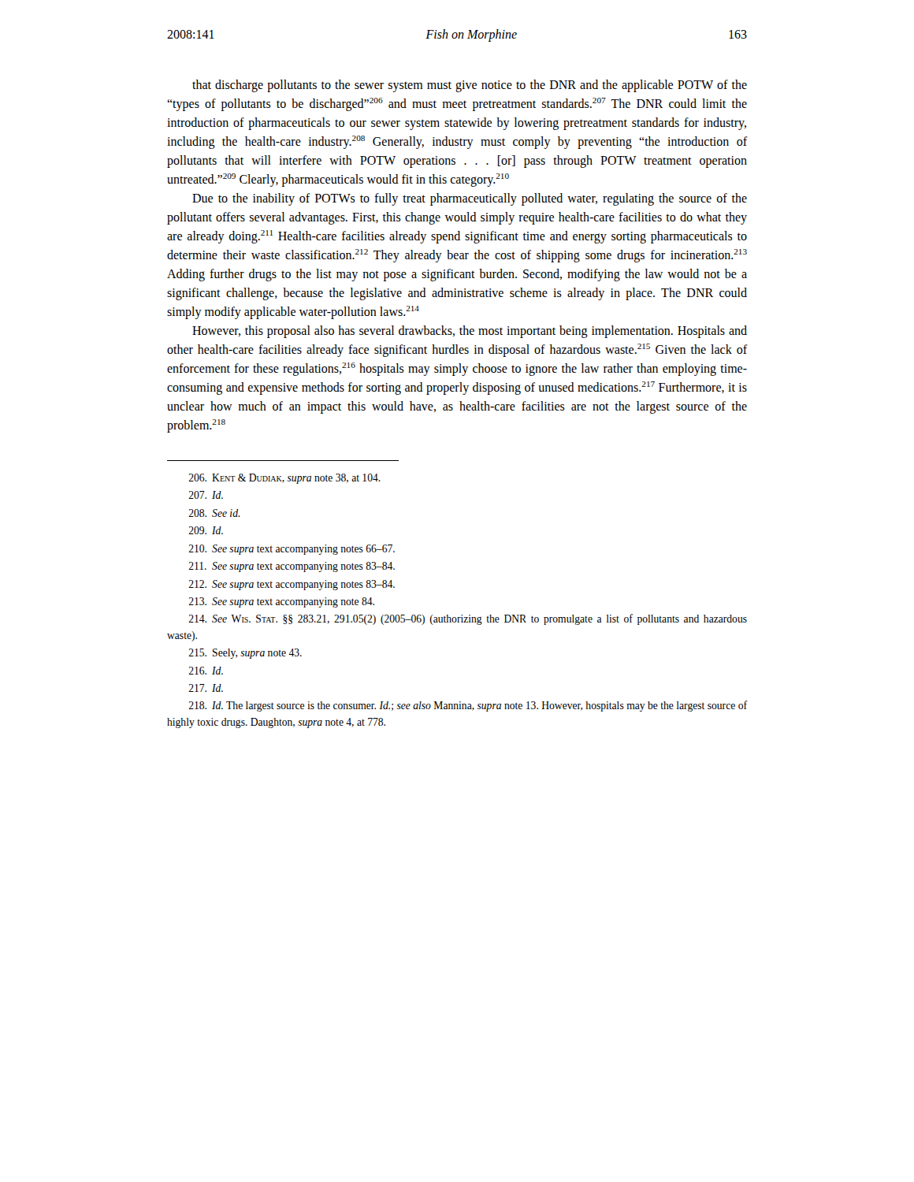2008:141 Fish on Morphine 163
that discharge pollutants to the sewer system must give notice to the DNR and the applicable POTW of the “types of pollutants to be discharged”206 and must meet pretreatment standards.207 The DNR could limit the introduction of pharmaceuticals to our sewer system statewide by lowering pretreatment standards for industry, including the health-care industry.208 Generally, industry must comply by preventing “the introduction of pollutants that will interfere with POTW operations . . . [or] pass through POTW treatment operation untreated.”209 Clearly, pharmaceuticals would fit in this category.210
Due to the inability of POTWs to fully treat pharmaceutically polluted water, regulating the source of the pollutant offers several advantages. First, this change would simply require health-care facilities to do what they are already doing.211 Health-care facilities already spend significant time and energy sorting pharmaceuticals to determine their waste classification.212 They already bear the cost of shipping some drugs for incineration.213 Adding further drugs to the list may not pose a significant burden. Second, modifying the law would not be a significant challenge, because the legislative and administrative scheme is already in place. The DNR could simply modify applicable water-pollution laws.214
However, this proposal also has several drawbacks, the most important being implementation. Hospitals and other health-care facilities already face significant hurdles in disposal of hazardous waste.215 Given the lack of enforcement for these regulations,216 hospitals may simply choose to ignore the law rather than employing time-consuming and expensive methods for sorting and properly disposing of unused medications.217 Furthermore, it is unclear how much of an impact this would have, as health-care facilities are not the largest source of the problem.218
206. Kent & Dudiak, supra note 38, at 104.
207. Id.
208. See id.
209. Id.
210. See supra text accompanying notes 66–67.
211. See supra text accompanying notes 83–84.
212. See supra text accompanying notes 83–84.
213. See supra text accompanying note 84.
214. See Wis. Stat. §§ 283.21, 291.05(2) (2005–06) (authorizing the DNR to promulgate a list of pollutants and hazardous waste).
215. Seely, supra note 43.
216. Id.
217. Id.
218. Id. The largest source is the consumer. Id.; see also Mannina, supra note 13. However, hospitals may be the largest source of highly toxic drugs. Daughton, supra note 4, at 778.